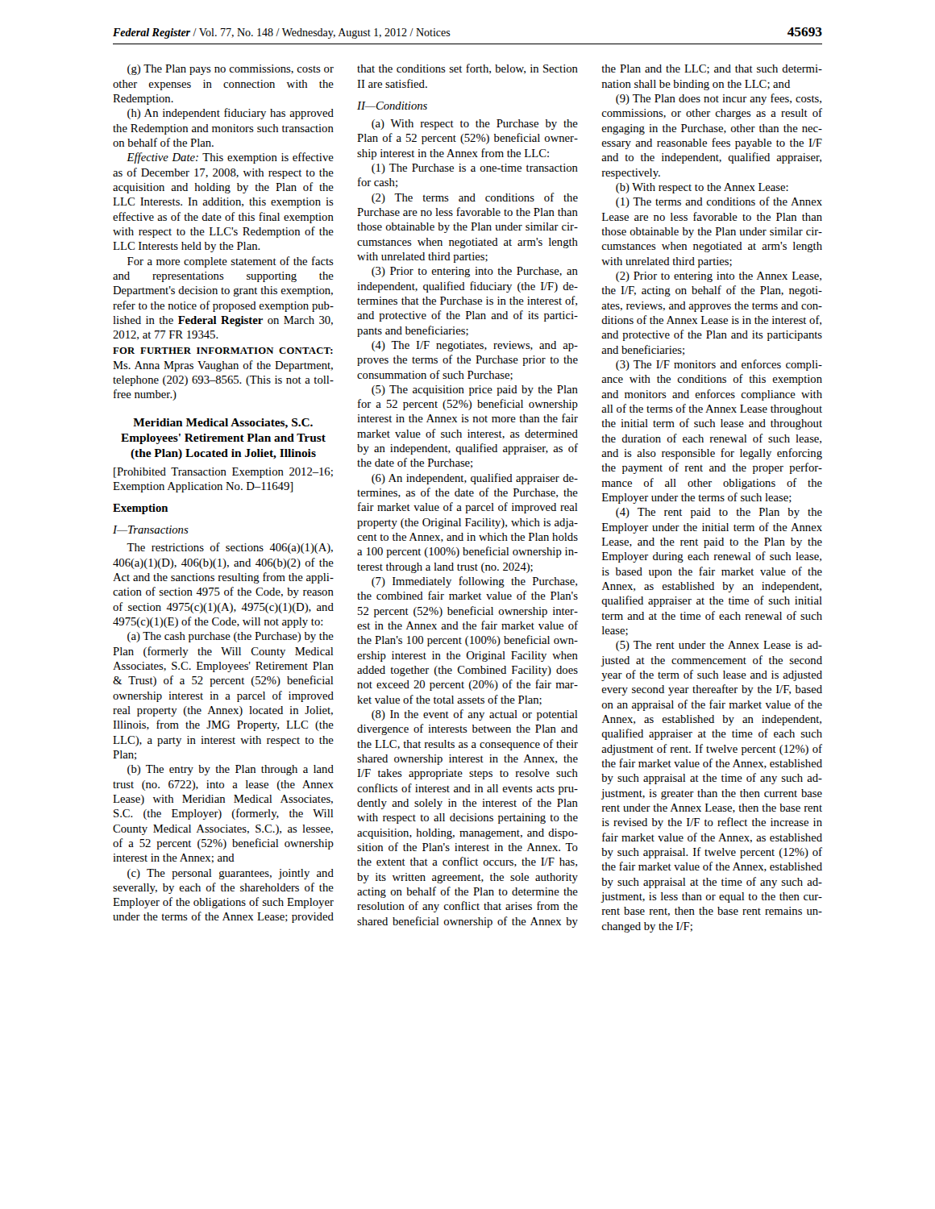Federal Register / Vol. 77, No. 148 / Wednesday, August 1, 2012 / Notices
45693
(g) The Plan pays no commissions, costs or other expenses in connection with the Redemption.
(h) An independent fiduciary has approved the Redemption and monitors such transaction on behalf of the Plan.
Effective Date: This exemption is effective as of December 17, 2008, with respect to the acquisition and holding by the Plan of the LLC Interests. In addition, this exemption is effective as of the date of this final exemption with respect to the LLC's Redemption of the LLC Interests held by the Plan.
For a more complete statement of the facts and representations supporting the Department's decision to grant this exemption, refer to the notice of proposed exemption published in the Federal Register on March 30, 2012, at 77 FR 19345.
FOR FURTHER INFORMATION CONTACT: Ms. Anna Mpras Vaughan of the Department, telephone (202) 693–8565. (This is not a toll-free number.)
Meridian Medical Associates, S.C. Employees' Retirement Plan and Trust (the Plan) Located in Joliet, Illinois
[Prohibited Transaction Exemption 2012–16; Exemption Application No. D–11649]
Exemption
I—Transactions
The restrictions of sections 406(a)(1)(A), 406(a)(1)(D), 406(b)(1), and 406(b)(2) of the Act and the sanctions resulting from the application of section 4975 of the Code, by reason of section 4975(c)(1)(A), 4975(c)(1)(D), and 4975(c)(1)(E) of the Code, will not apply to:
(a) The cash purchase (the Purchase) by the Plan (formerly the Will County Medical Associates, S.C. Employees' Retirement Plan & Trust) of a 52 percent (52%) beneficial ownership interest in a parcel of improved real property (the Annex) located in Joliet, Illinois, from the JMG Property, LLC (the LLC), a party in interest with respect to the Plan;
(b) The entry by the Plan through a land trust (no. 6722), into a lease (the Annex Lease) with Meridian Medical Associates, S.C. (the Employer) (formerly, the Will County Medical Associates, S.C.), as lessee, of a 52 percent (52%) beneficial ownership interest in the Annex; and
(c) The personal guarantees, jointly and severally, by each of the shareholders of the Employer of the obligations of such Employer under the terms of the Annex Lease; provided that the conditions set forth, below, in Section II are satisfied.
II—Conditions
(a) With respect to the Purchase by the Plan of a 52 percent (52%) beneficial ownership interest in the Annex from the LLC:
(1) The Purchase is a one-time transaction for cash;
(2) The terms and conditions of the Purchase are no less favorable to the Plan than those obtainable by the Plan under similar circumstances when negotiated at arm's length with unrelated third parties;
(3) Prior to entering into the Purchase, an independent, qualified fiduciary (the I/F) determines that the Purchase is in the interest of, and protective of the Plan and of its participants and beneficiaries;
(4) The I/F negotiates, reviews, and approves the terms of the Purchase prior to the consummation of such Purchase;
(5) The acquisition price paid by the Plan for a 52 percent (52%) beneficial ownership interest in the Annex is not more than the fair market value of such interest, as determined by an independent, qualified appraiser, as of the date of the Purchase;
(6) An independent, qualified appraiser determines, as of the date of the Purchase, the fair market value of a parcel of improved real property (the Original Facility), which is adjacent to the Annex, and in which the Plan holds a 100 percent (100%) beneficial ownership interest through a land trust (no. 2024);
(7) Immediately following the Purchase, the combined fair market value of the Plan's 52 percent (52%) beneficial ownership interest in the Annex and the fair market value of the Plan's 100 percent (100%) beneficial ownership interest in the Original Facility when added together (the Combined Facility) does not exceed 20 percent (20%) of the fair market value of the total assets of the Plan;
(8) In the event of any actual or potential divergence of interests between the Plan and the LLC, that results as a consequence of their shared ownership interest in the Annex, the I/F takes appropriate steps to resolve such conflicts of interest and in all events acts prudently and solely in the interest of the Plan with respect to all decisions pertaining to the acquisition, holding, management, and disposition of the Plan's interest in the Annex. To the extent that a conflict occurs, the I/F has, by its written agreement, the sole authority acting on behalf of the Plan to determine the resolution of any conflict that arises from the shared beneficial ownership of the Annex by the Plan and the LLC; and that such determination shall be binding on the LLC; and
(9) The Plan does not incur any fees, costs, commissions, or other charges as a result of engaging in the Purchase, other than the necessary and reasonable fees payable to the I/F and to the independent, qualified appraiser, respectively.
(b) With respect to the Annex Lease:
(1) The terms and conditions of the Annex Lease are no less favorable to the Plan than those obtainable by the Plan under similar circumstances when negotiated at arm's length with unrelated third parties;
(2) Prior to entering into the Annex Lease, the I/F, acting on behalf of the Plan, negotiates, reviews, and approves the terms and conditions of the Annex Lease is in the interest of, and protective of the Plan and its participants and beneficiaries;
(3) The I/F monitors and enforces compliance with the conditions of this exemption and monitors and enforces compliance with all of the terms of the Annex Lease throughout the initial term of such lease and throughout the duration of each renewal of such lease, and is also responsible for legally enforcing the payment of rent and the proper performance of all other obligations of the Employer under the terms of such lease;
(4) The rent paid to the Plan by the Employer under the initial term of the Annex Lease, and the rent paid to the Plan by the Employer during each renewal of such lease, is based upon the fair market value of the Annex, as established by an independent, qualified appraiser at the time of such initial term and at the time of each renewal of such lease;
(5) The rent under the Annex Lease is adjusted at the commencement of the second year of the term of such lease and is adjusted every second year thereafter by the I/F, based on an appraisal of the fair market value of the Annex, as established by an independent, qualified appraiser at the time of each such adjustment of rent. If twelve percent (12%) of the fair market value of the Annex, established by such appraisal at the time of any such adjustment, is greater than the then current base rent under the Annex Lease, then the base rent is revised by the I/F to reflect the increase in fair market value of the Annex, as established by such appraisal. If twelve percent (12%) of the fair market value of the Annex, established by such appraisal at the time of any such adjustment, is less than or equal to the then current base rent, then the base rent remains unchanged by the I/F;